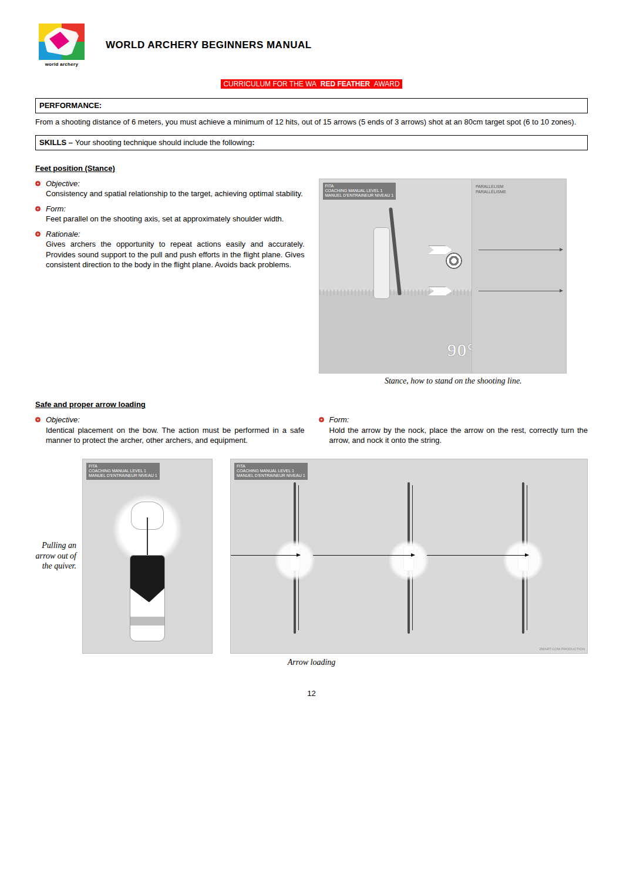world archery
WORLD ARCHERY BEGINNERS MANUAL
CURRICULUM FOR THE WA RED FEATHER AWARD
PERFORMANCE:
From a shooting distance of 6 meters, you must achieve a minimum of 12 hits, out of 15 arrows (5 ends of 3 arrows) shot at an 80cm target spot (6 to 10 zones).
SKILLS – Your shooting technique should include the following:
Feet position (Stance)
Objective: Consistency and spatial relationship to the target, achieving optimal stability.
Form: Feet parallel on the shooting axis, set at approximately shoulder width.
Rationale: Gives archers the opportunity to repeat actions easily and accurately. Provides sound support to the pull and push efforts in the flight plane. Gives consistent direction to the body in the flight plane. Avoids back problems.
FITA
COACHING MANUAL LEVEL 1
MANUEL D'ENTRAINEUR NIVEAU 1
90°
PARALLELISM
PARALLÉLISME
Stance, how to stand on the shooting line.
Safe and proper arrow loading
Objective: Identical placement on the bow. The action must be performed in a safe manner to protect the archer, other archers, and equipment.
Form: Hold the arrow by the nock, place the arrow on the rest, correctly turn the arrow, and nock it onto the string.
Pulling an arrow out of the quiver.
FITA
COACHING MANUAL LEVEL 1
MANUEL D'ENTRAINEUR NIVEAU 1
FITA
COACHING MANUAL LEVEL 1
MANUEL D'ENTRAINEUR NIVEAU 1
ZMART.COM PRODUCTION
Arrow loading
12